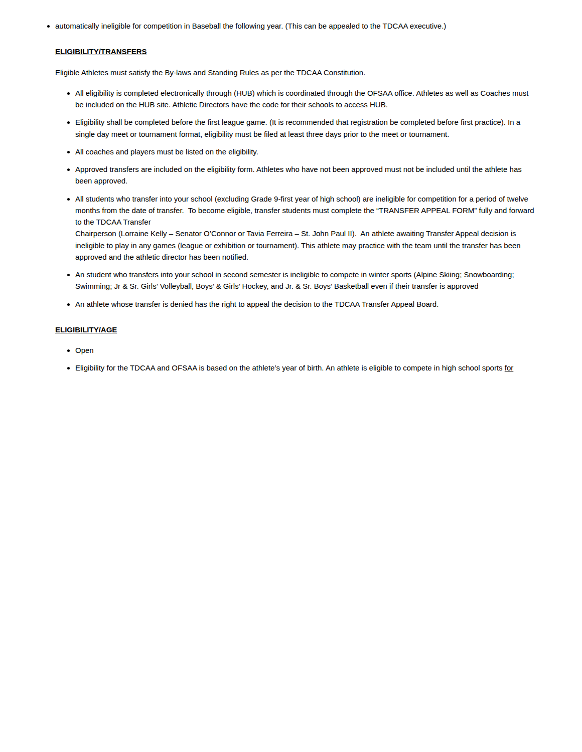automatically ineligible for competition in Baseball the following year. (This can be appealed to the TDCAA executive.)
ELIGIBILITY/TRANSFERS
Eligible Athletes must satisfy the By-laws and Standing Rules as per the TDCAA Constitution.
All eligibility is completed electronically through (HUB) which is coordinated through the OFSAA office. Athletes as well as Coaches must be included on the HUB site. Athletic Directors have the code for their schools to access HUB.
Eligibility shall be completed before the first league game. (It is recommended that registration be completed before first practice). In a single day meet or tournament format, eligibility must be filed at least three days prior to the meet or tournament.
All coaches and players must be listed on the eligibility.
Approved transfers are included on the eligibility form. Athletes who have not been approved must not be included until the athlete has been approved.
All students who transfer into your school (excluding Grade 9-first year of high school) are ineligible for competition for a period of twelve months from the date of transfer. To become eligible, transfer students must complete the “TRANSFER APPEAL FORM” fully and forward to the TDCAA Transfer
Chairperson (Lorraine Kelly – Senator O’Connor or Tavia Ferreira – St. John Paul II). An athlete awaiting Transfer Appeal decision is ineligible to play in any games (league or exhibition or tournament). This athlete may practice with the team until the transfer has been approved and the athletic director has been notified.
An student who transfers into your school in second semester is ineligible to compete in winter sports (Alpine Skiing; Snowboarding; Swimming; Jr & Sr. Girls’ Volleyball, Boys’ & Girls’ Hockey, and Jr. & Sr. Boys’ Basketball even if their transfer is approved
An athlete whose transfer is denied has the right to appeal the decision to the TDCAA Transfer Appeal Board.
ELIGIBILITY/AGE
Open
Eligibility for the TDCAA and OFSAA is based on the athlete’s year of birth. An athlete is eligible to compete in high school sports for